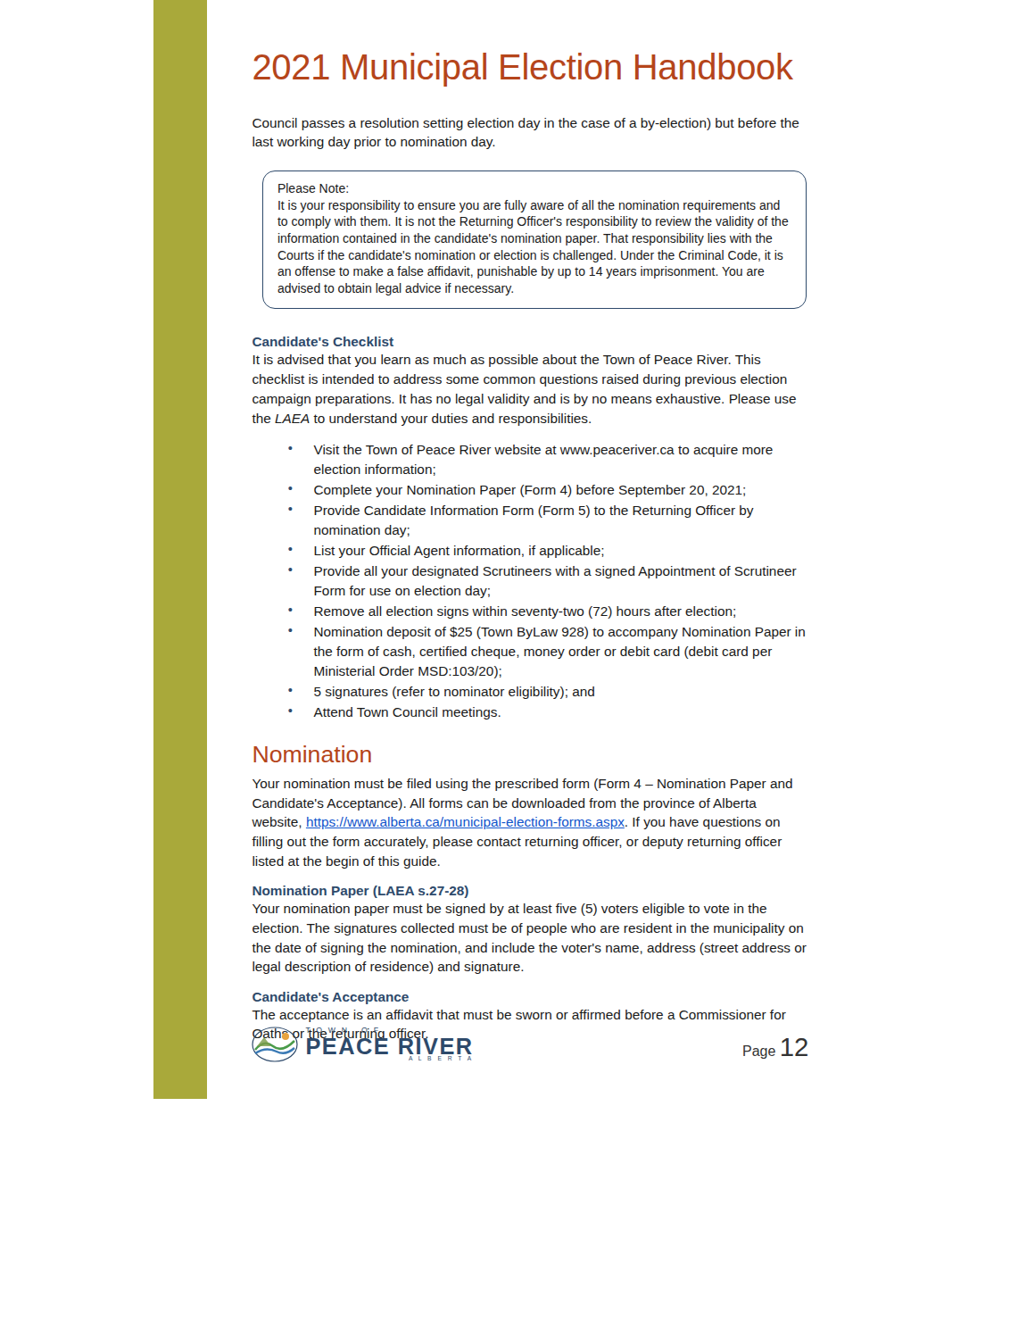2021 Municipal Election Handbook
Council passes a resolution setting election day in the case of a by-election) but before the last working day prior to nomination day.
Please Note:
It is your responsibility to ensure you are fully aware of all the nomination requirements and to comply with them. It is not the Returning Officer's responsibility to review the validity of the information contained in the candidate's nomination paper. That responsibility lies with the Courts if the candidate's nomination or election is challenged. Under the Criminal Code, it is an offense to make a false affidavit, punishable by up to 14 years imprisonment. You are advised to obtain legal advice if necessary.
Candidate's Checklist
It is advised that you learn as much as possible about the Town of Peace River. This checklist is intended to address some common questions raised during previous election campaign preparations. It has no legal validity and is by no means exhaustive. Please use the LAEA to understand your duties and responsibilities.
Visit the Town of Peace River website at www.peaceriver.ca to acquire more election information;
Complete your Nomination Paper (Form 4) before September 20, 2021;
Provide Candidate Information Form (Form 5) to the Returning Officer by nomination day;
List your Official Agent information, if applicable;
Provide all your designated Scrutineers with a signed Appointment of Scrutineer Form for use on election day;
Remove all election signs within seventy-two (72) hours after election;
Nomination deposit of $25 (Town ByLaw 928) to accompany Nomination Paper in the form of cash, certified cheque, money order or debit card (debit card per Ministerial Order MSD:103/20);
5 signatures (refer to nominator eligibility); and
Attend Town Council meetings.
Nomination
Your nomination must be filed using the prescribed form (Form 4 – Nomination Paper and Candidate's Acceptance). All forms can be downloaded from the province of Alberta website, https://www.alberta.ca/municipal-election-forms.aspx. If you have questions on filling out the form accurately, please contact returning officer, or deputy returning officer listed at the begin of this guide.
Nomination Paper (LAEA s.27-28)
Your nomination paper must be signed by at least five (5) voters eligible to vote in the election. The signatures collected must be of people who are resident in the municipality on the date of signing the nomination, and include the voter's name, address (street address or legal description of residence) and signature.
Candidate's Acceptance
The acceptance is an affidavit that must be sworn or affirmed before a Commissioner for Oaths or the returning officer.
T O W N O F
PEACE RIVER
A L B E R T A
Page 12